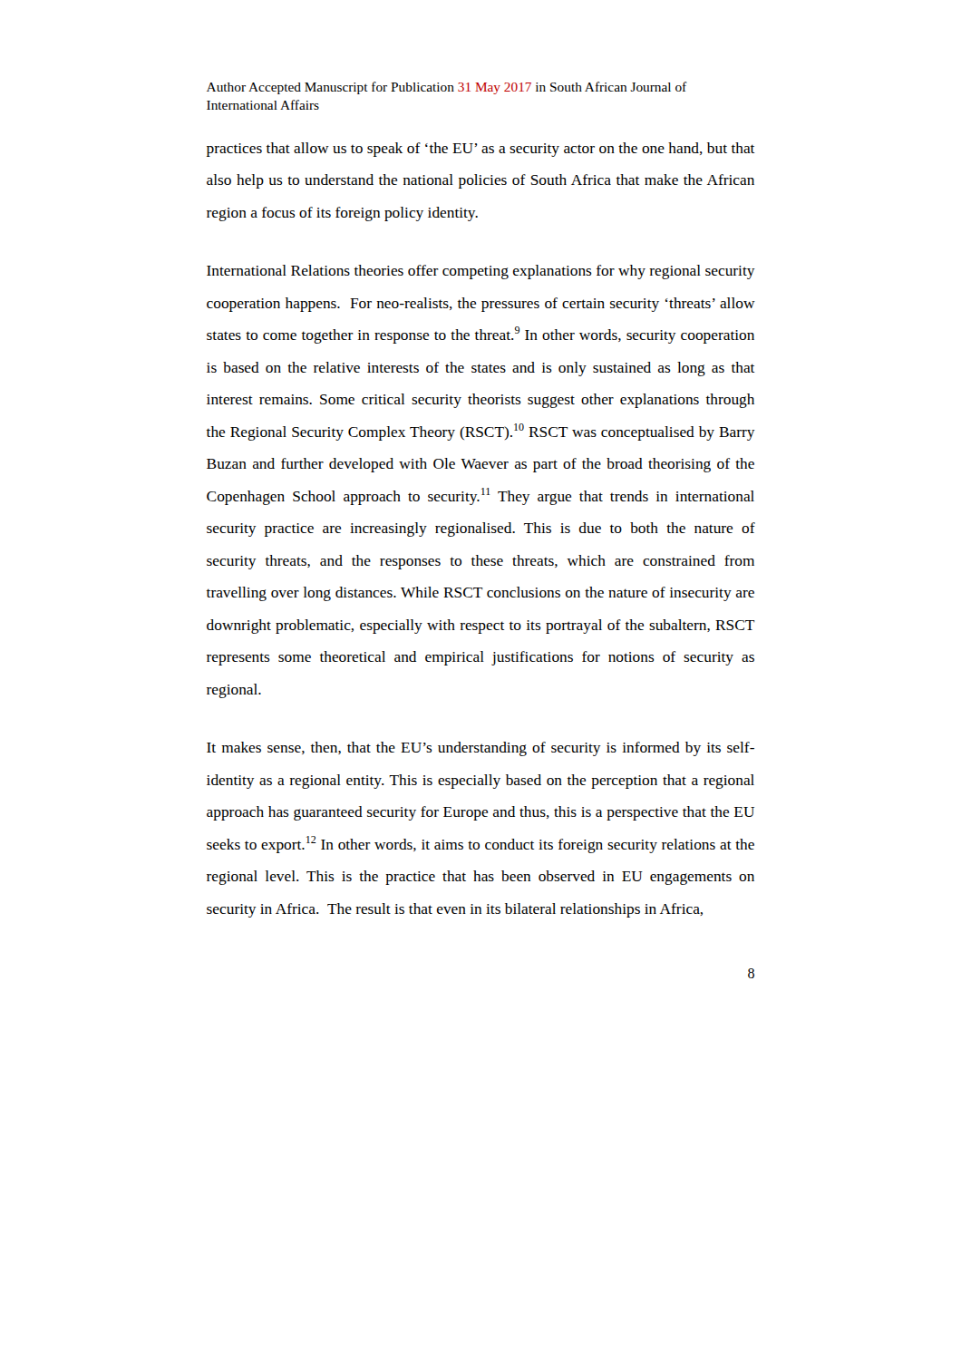Author Accepted Manuscript for Publication 31 May 2017 in South African Journal of International Affairs
practices that allow us to speak of ‘the EU’ as a security actor on the one hand, but that also help us to understand the national policies of South Africa that make the African region a focus of its foreign policy identity.
International Relations theories offer competing explanations for why regional security cooperation happens. For neo-realists, the pressures of certain security ‘threats’ allow states to come together in response to the threat.9 In other words, security cooperation is based on the relative interests of the states and is only sustained as long as that interest remains. Some critical security theorists suggest other explanations through the Regional Security Complex Theory (RSCT).10 RSCT was conceptualised by Barry Buzan and further developed with Ole Waever as part of the broad theorising of the Copenhagen School approach to security.11 They argue that trends in international security practice are increasingly regionalised. This is due to both the nature of security threats, and the responses to these threats, which are constrained from travelling over long distances. While RSCT conclusions on the nature of insecurity are downright problematic, especially with respect to its portrayal of the subaltern, RSCT represents some theoretical and empirical justifications for notions of security as regional.
It makes sense, then, that the EU’s understanding of security is informed by its self-identity as a regional entity. This is especially based on the perception that a regional approach has guaranteed security for Europe and thus, this is a perspective that the EU seeks to export.12 In other words, it aims to conduct its foreign security relations at the regional level. This is the practice that has been observed in EU engagements on security in Africa. The result is that even in its bilateral relationships in Africa,
8